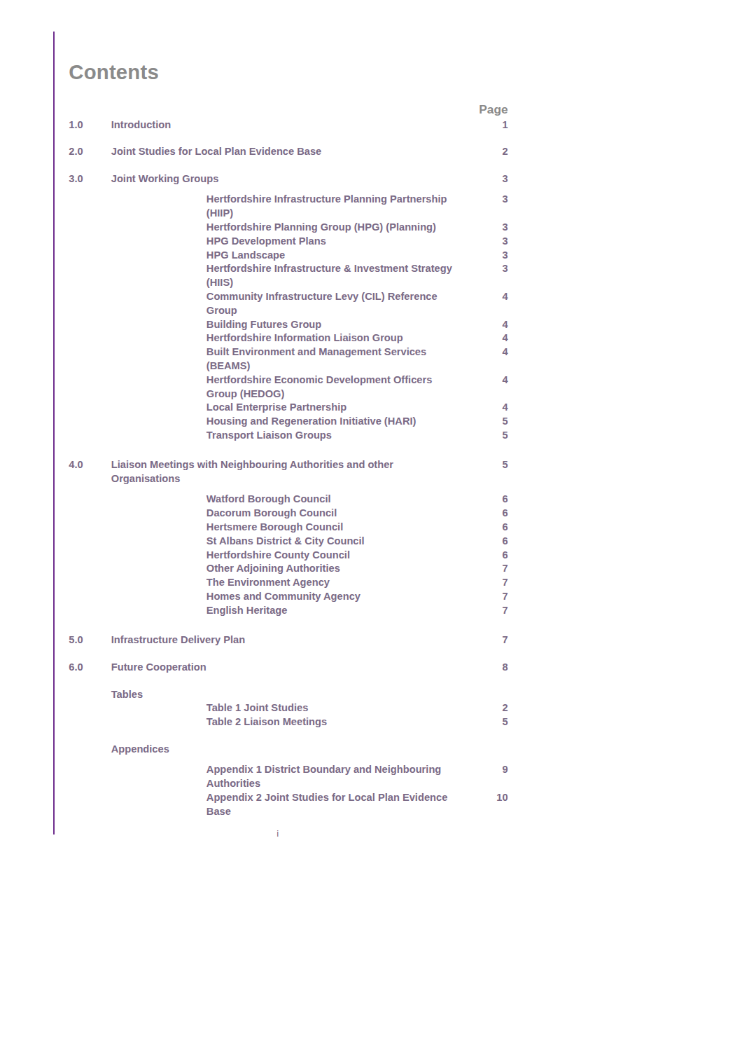Contents
| | | Page |
| 1.0 | Introduction | 1 |
| 2.0 | Joint Studies for Local Plan Evidence Base | 2 |
| 3.0 | Joint Working Groups | 3 |
| | Hertfordshire Infrastructure Planning Partnership (HIIP) | 3 |
| | Hertfordshire Planning Group (HPG) (Planning) | 3 |
| | HPG Development Plans | 3 |
| | HPG Landscape | 3 |
| | Hertfordshire Infrastructure & Investment Strategy (HIIS) | 3 |
| | Community Infrastructure Levy (CIL) Reference Group | 4 |
| | Building Futures Group | 4 |
| | Hertfordshire Information Liaison Group | 4 |
| | Built Environment and Management Services (BEAMS) | 4 |
| | Hertfordshire Economic Development Officers Group (HEDOG) | 4 |
| | Local Enterprise Partnership | 4 |
| | Housing and Regeneration Initiative (HARI) | 5 |
| | Transport Liaison Groups | 5 |
| 4.0 | Liaison Meetings with Neighbouring Authorities and other Organisations | 5 |
| | Watford Borough Council | 6 |
| | Dacorum Borough Council | 6 |
| | Hertsmere Borough Council | 6 |
| | St Albans District & City Council | 6 |
| | Hertfordshire County Council | 6 |
| | Other Adjoining Authorities | 7 |
| | The Environment Agency | 7 |
| | Homes and Community Agency | 7 |
| | English Heritage | 7 |
| 5.0 | Infrastructure Delivery Plan | 7 |
| 6.0 | Future Cooperation | 8 |
| | Tables | |
| | Table 1 Joint Studies | 2 |
| | Table 2 Liaison Meetings | 5 |
| | Appendices | |
| | Appendix 1 District Boundary and Neighbouring Authorities | 9 |
| | Appendix 2 Joint Studies for Local Plan Evidence Base | 10 |
i